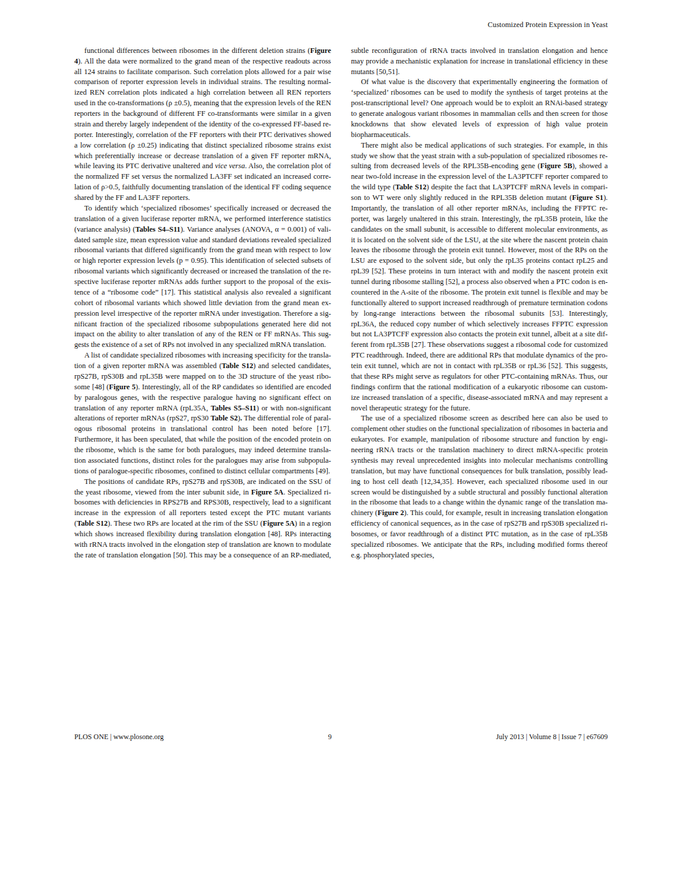Customized Protein Expression in Yeast
functional differences between ribosomes in the different deletion strains (Figure 4). All the data were normalized to the grand mean of the respective readouts across all 124 strains to facilitate comparison. Such correlation plots allowed for a pair wise comparison of reporter expression levels in individual strains. The resulting normalized REN correlation plots indicated a high correlation between all REN reporters used in the co-transformations (ρ ±0.5), meaning that the expression levels of the REN reporters in the background of different FF co-transformants were similar in a given strain and thereby largely independent of the identity of the co-expressed FF-based reporter. Interestingly, correlation of the FF reporters with their PTC derivatives showed a low correlation (ρ ±0.25) indicating that distinct specialized ribosome strains exist which preferentially increase or decrease translation of a given FF reporter mRNA, while leaving its PTC derivative unaltered and vice versa. Also, the correlation plot of the normalized FF set versus the normalized LA3FF set indicated an increased correlation of ρ>0.5, faithfully documenting translation of the identical FF coding sequence shared by the FF and LA3FF reporters.
To identify which ‘specialized ribosomes’ specifically increased or decreased the translation of a given luciferase reporter mRNA, we performed interference statistics (variance analysis) (Tables S4–S11). Variance analyses (ANOVA, α = 0.001) of validated sample size, mean expression value and standard deviations revealed specialized ribosomal variants that differed significantly from the grand mean with respect to low or high reporter expression levels (p = 0.95). This identification of selected subsets of ribosomal variants which significantly decreased or increased the translation of the respective luciferase reporter mRNAs adds further support to the proposal of the existence of a “ribosome code” [17]. This statistical analysis also revealed a significant cohort of ribosomal variants which showed little deviation from the grand mean expression level irrespective of the reporter mRNA under investigation. Therefore a significant fraction of the specialized ribosome subpopulations generated here did not impact on the ability to alter translation of any of the REN or FF mRNAs. This suggests the existence of a set of RPs not involved in any specialized mRNA translation.
A list of candidate specialized ribosomes with increasing specificity for the translation of a given reporter mRNA was assembled (Table S12) and selected candidates, rpS27B, rpS30B and rpL35B were mapped on to the 3D structure of the yeast ribosome [48] (Figure 5). Interestingly, all of the RP candidates so identified are encoded by paralogous genes, with the respective paralogue having no significant effect on translation of any reporter mRNA (rpL35A, Tables S5–S11) or with non-significant alterations of reporter mRNAs (rpS27, rpS30 Table S2). The differential role of paralogous ribosomal proteins in translational control has been noted before [17]. Furthermore, it has been speculated, that while the position of the encoded protein on the ribosome, which is the same for both paralogues, may indeed determine translation associated functions, distinct roles for the paralogues may arise from subpopulations of paralogue-specific ribosomes, confined to distinct cellular compartments [49].
The positions of candidate RPs, rpS27B and rpS30B, are indicated on the SSU of the yeast ribosome, viewed from the inter subunit side, in Figure 5A. Specialized ribosomes with deficiencies in RPS27B and RPS30B, respectively, lead to a significant increase in the expression of all reporters tested except the PTC mutant variants (Table S12). These two RPs are located at the rim of the SSU (Figure 5A) in a region which shows increased flexibility during translation elongation [48]. RPs interacting with rRNA tracts involved in the elongation step of translation are known to modulate the rate of translation elongation [50]. This may be a consequence of an RP-mediated, subtle reconfiguration of rRNA tracts involved in translation elongation and hence may provide a mechanistic explanation for increase in translational efficiency in these mutants [50,51].
Of what value is the discovery that experimentally engineering the formation of ‘specialized’ ribosomes can be used to modify the synthesis of target proteins at the post-transcriptional level? One approach would be to exploit an RNAi-based strategy to generate analogous variant ribosomes in mammalian cells and then screen for those knockdowns that show elevated levels of expression of high value protein biopharmaceuticals.
There might also be medical applications of such strategies. For example, in this study we show that the yeast strain with a sub-population of specialized ribosomes resulting from decreased levels of the RPL35B-encoding gene (Figure 5B), showed a near two-fold increase in the expression level of the LA3PTCFF reporter compared to the wild type (Table S12) despite the fact that LA3PTCFF mRNA levels in comparison to WT were only slightly reduced in the RPL35B deletion mutant (Figure S1). Importantly, the translation of all other reporter mRNAs, including the FFPTC reporter, was largely unaltered in this strain. Interestingly, the rpL35B protein, like the candidates on the small subunit, is accessible to different molecular environments, as it is located on the solvent side of the LSU, at the site where the nascent protein chain leaves the ribosome through the protein exit tunnel. However, most of the RPs on the LSU are exposed to the solvent side, but only the rpL35 proteins contact rpL25 and rpL39 [52]. These proteins in turn interact with and modify the nascent protein exit tunnel during ribosome stalling [52], a process also observed when a PTC codon is encountered in the A-site of the ribosome. The protein exit tunnel is flexible and may be functionally altered to support increased readthrough of premature termination codons by long-range interactions between the ribosomal subunits [53]. Interestingly, rpL36A, the reduced copy number of which selectively increases FFPTC expression but not LA3PTCFF expression also contacts the protein exit tunnel, albeit at a site different from rpL35B [27]. These observations suggest a ribosomal code for customized PTC readthrough. Indeed, there are additional RPs that modulate dynamics of the protein exit tunnel, which are not in contact with rpL35B or rpL36 [52]. This suggests, that these RPs might serve as regulators for other PTC-containing mRNAs. Thus, our findings confirm that the rational modification of a eukaryotic ribosome can customize increased translation of a specific, disease-associated mRNA and may represent a novel therapeutic strategy for the future.
The use of a specialized ribosome screen as described here can also be used to complement other studies on the functional specialization of ribosomes in bacteria and eukaryotes. For example, manipulation of ribosome structure and function by engineering rRNA tracts or the translation machinery to direct mRNA-specific protein synthesis may reveal unprecedented insights into molecular mechanisms controlling translation, but may have functional consequences for bulk translation, possibly leading to host cell death [12,34,35]. However, each specialized ribosome used in our screen would be distinguished by a subtle structural and possibly functional alteration in the ribosome that leads to a change within the dynamic range of the translation machinery (Figure 2). This could, for example, result in increasing translation elongation efficiency of canonical sequences, as in the case of rpS27B and rpS30B specialized ribosomes, or favor readthrough of a distinct PTC mutation, as in the case of rpL35B specialized ribosomes. We anticipate that the RPs, including modified forms thereof e.g. phosphorylated species,
PLOS ONE | www.plosone.org
9
July 2013 | Volume 8 | Issue 7 | e67609